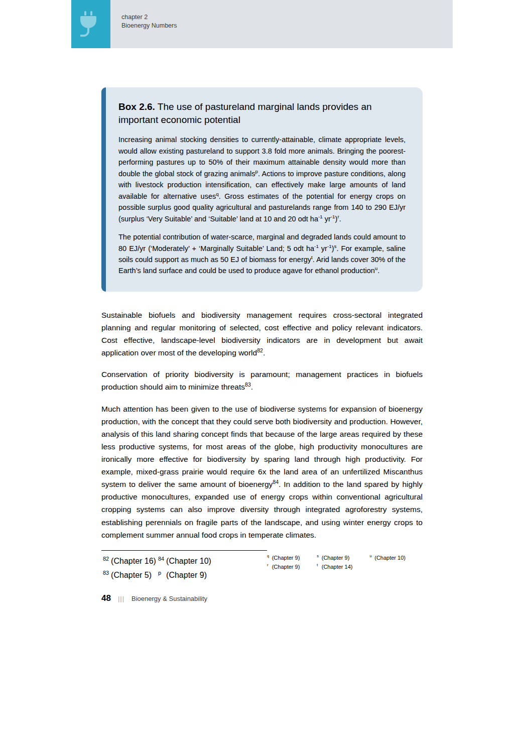chapter 2 Bioenergy Numbers
Box 2.6. The use of pastureland marginal lands provides an important economic potential
Increasing animal stocking densities to currently-attainable, climate appropriate levels, would allow existing pastureland to support 3.8 fold more animals. Bringing the poorest-performing pastures up to 50% of their maximum attainable density would more than double the global stock of grazing animalsp. Actions to improve pasture conditions, along with livestock production intensification, can effectively make large amounts of land available for alternative usesq. Gross estimates of the potential for energy crops on possible surplus good quality agricultural and pasturelands range from 140 to 290 EJ/yr (surplus ‘Very Suitable’ and ‘Suitable’ land at 10 and 20 odt ha-1 yr-1)r.
The potential contribution of water-scarce, marginal and degraded lands could amount to 80 EJ/yr (‘Moderately’ + ‘Marginally Suitable’ Land; 5 odt ha-1 yr-1)s. For example, saline soils could support as much as 50 EJ of biomass for energyt. Arid lands cover 30% of the Earth’s land surface and could be used to produce agave for ethanol productionu.
Sustainable biofuels and biodiversity management requires cross-sectoral integrated planning and regular monitoring of selected, cost effective and policy relevant indicators. Cost effective, landscape-level biodiversity indicators are in development but await application over most of the developing world82.
Conservation of priority biodiversity is paramount; management practices in biofuels production should aim to minimize threats83.
Much attention has been given to the use of biodiverse systems for expansion of bioenergy production, with the concept that they could serve both biodiversity and production. However, analysis of this land sharing concept finds that because of the large areas required by these less productive systems, for most areas of the globe, high productivity monocultures are ironically more effective for biodiversity by sparing land through high productivity. For example, mixed-grass prairie would require 6x the land area of an unfertilized Miscanthus system to deliver the same amount of bioenergy84. In addition to the land spared by highly productive monocultures, expanded use of energy crops within conventional agricultural cropping systems can also improve diversity through integrated agroforestry systems, establishing perennials on fragile parts of the landscape, and using winter energy crops to complement summer annual food crops in temperate climates.
| 82 | (Chapter 16) | 84 | (Chapter 10) |
| 83 | (Chapter 5) | p | (Chapter 9) |
| q | (Chapter 9) | s | (Chapter 9) | u | (Chapter 10) |
| r | (Chapter 9) | t | (Chapter 14) | | |
48 ||| Bioenergy & Sustainability